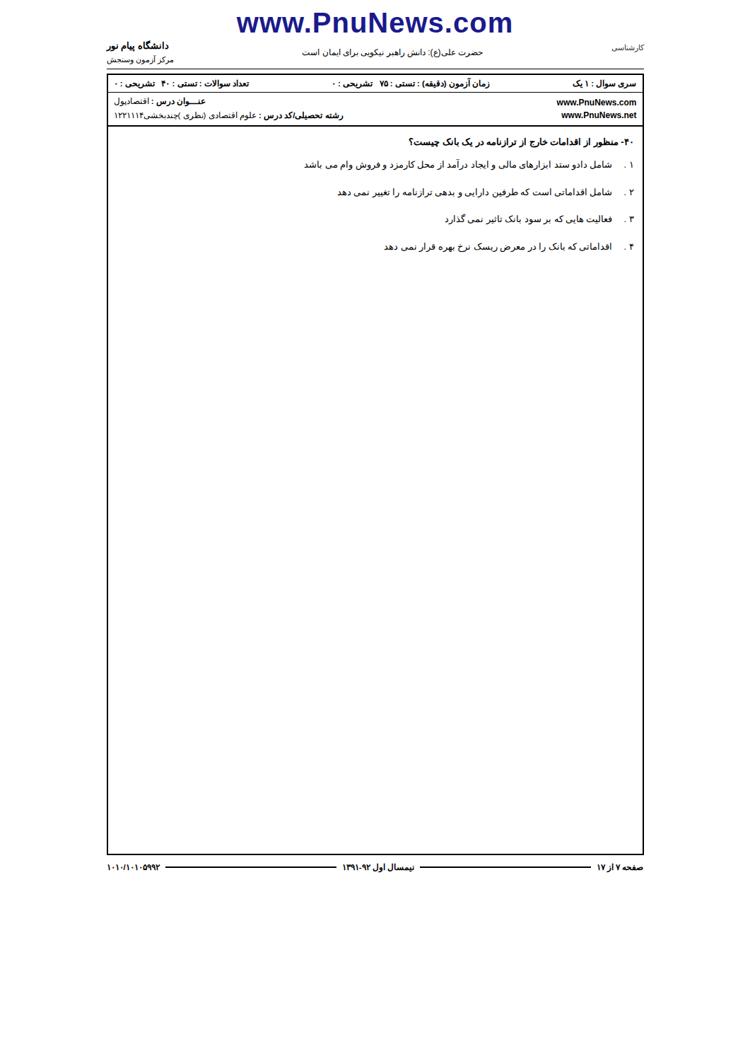www. PnuNews. com
کارشناسی
حضرت علی(ع): دانش راهبر نیکویی برای ایمان است
دانشگاه پیام نور
مرکز آزمون وسنجش
سری سوال : ۱ یک
زمان آزمون (دقیقه) : تستی : ۷۵ تشریحی : ۰
تعداد سوالات : تستی : ۴۰ تشریحی : ۰
www.PnuNews.com
www.PnuNews.net
عنـــوان درس : اقتصادپول
رشته تحصیلی/کد درس : علوم اقتصادی (نظری )چندبخشی۱۲۲۱۱۱۴
۴۰- منظور از اقدامات خارج از ترازنامه در یک بانک چیست؟
۱ . شامل دادو ستد ابزارهای مالی و ایجاد درآمد از محل کارمزد و فروش وام می باشد
۲ . شامل اقداماتی است که طرفین دارایی و بدهی ترازنامه را تغییر نمی دهد
۳ . فعالیت هایی که بر سود بانک تاثیر نمی گذارد
۴ . اقداماتی که بانک را در معرض ریسک نرخ بهره قرار نمی دهد
صفحه ۷ از ۱۷
نیمسال اول ۹۲-۱۳۹۱
۱۰۱۰/۱۰۱۰۵۹۹۲